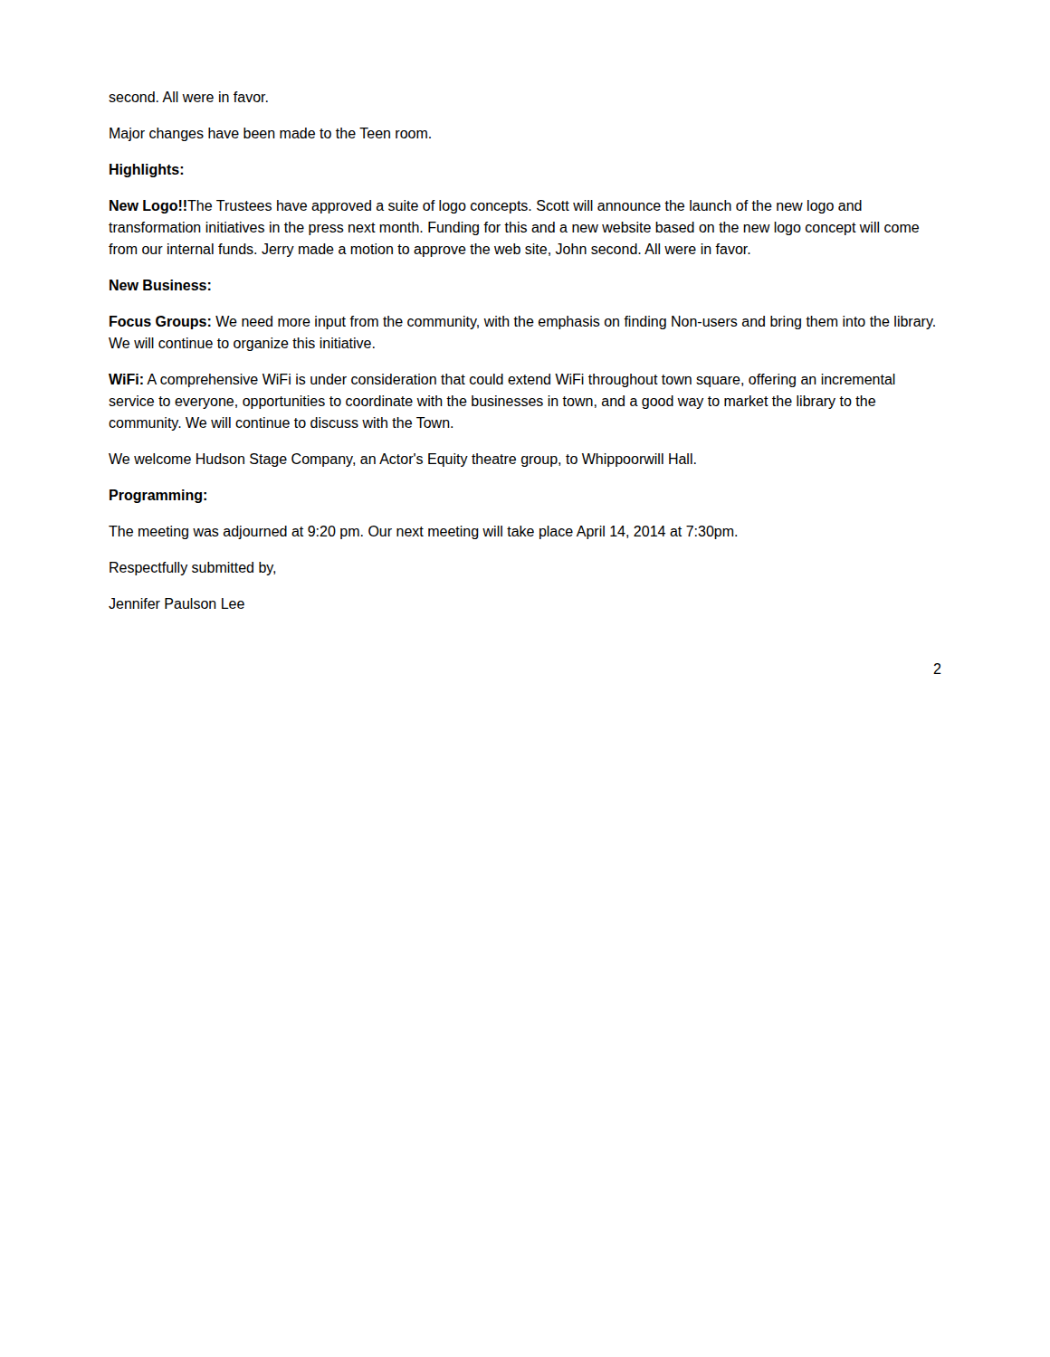second. All were in favor.
Major changes have been made to the Teen room.
Highlights:
New Logo!!The Trustees have approved a suite of logo concepts. Scott will announce the launch of the new logo and transformation initiatives in the press next month. Funding for this and a new website based on the new logo concept will come from our internal funds. Jerry made a motion to approve the web site, John second. All were in favor.
New Business:
Focus Groups: We need more input from the community, with the emphasis on finding Non-users and bring them into the library. We will continue to organize this initiative.
WiFi: A comprehensive WiFi is under consideration that could extend WiFi throughout town square, offering an incremental service to everyone, opportunities to coordinate with the businesses in town, and a good way to market the library to the community. We will continue to discuss with the Town.
We welcome Hudson Stage Company, an Actor's Equity theatre group, to Whippoorwill Hall.
Programming:
The meeting was adjourned at 9:20 pm. Our next meeting will take place April 14, 2014 at 7:30pm.
Respectfully submitted by,
Jennifer Paulson Lee
2